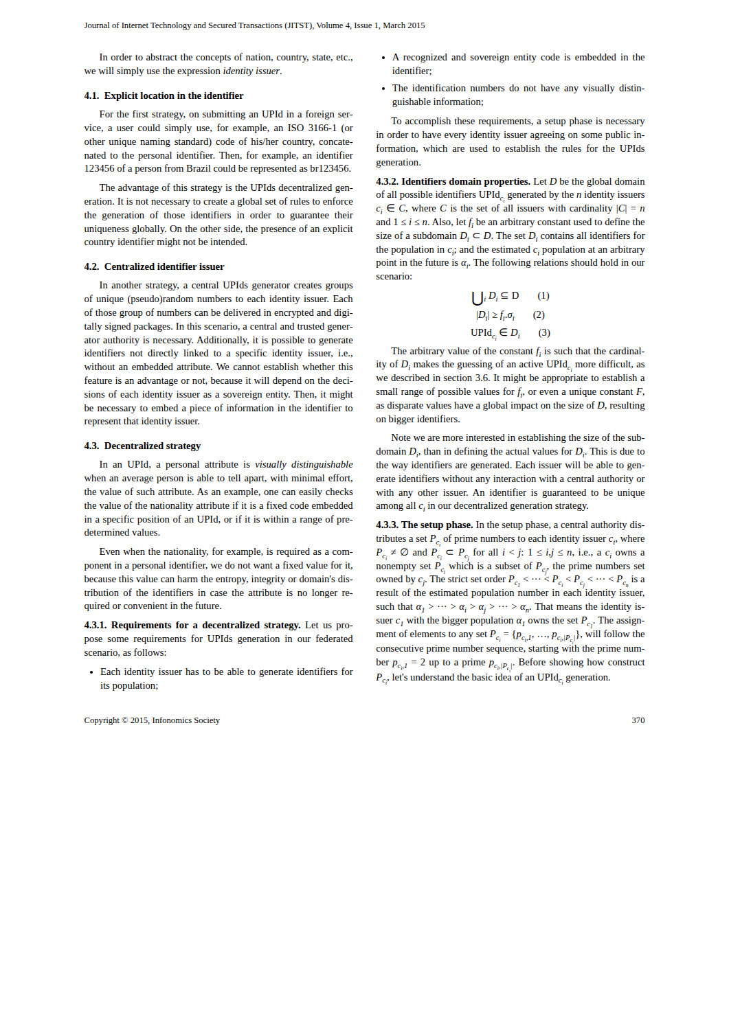Journal of Internet Technology and Secured Transactions (JITST), Volume 4, Issue 1, March 2015
In order to abstract the concepts of nation, country, state, etc., we will simply use the expression identity issuer.
4.1. Explicit location in the identifier
For the first strategy, on submitting an UPId in a foreign service, a user could simply use, for example, an ISO 3166-1 (or other unique naming standard) code of his/her country, concatenated to the personal identifier. Then, for example, an identifier 123456 of a person from Brazil could be represented as br123456.
The advantage of this strategy is the UPIds decentralized generation. It is not necessary to create a global set of rules to enforce the generation of those identifiers in order to guarantee their uniqueness globally. On the other side, the presence of an explicit country identifier might not be intended.
4.2. Centralized identifier issuer
In another strategy, a central UPIds generator creates groups of unique (pseudo)random numbers to each identity issuer. Each of those group of numbers can be delivered in encrypted and digitally signed packages. In this scenario, a central and trusted generator authority is necessary. Additionally, it is possible to generate identifiers not directly linked to a specific identity issuer, i.e., without an embedded attribute. We cannot establish whether this feature is an advantage or not, because it will depend on the decisions of each identity issuer as a sovereign entity. Then, it might be necessary to embed a piece of information in the identifier to represent that identity issuer.
4.3. Decentralized strategy
In an UPId, a personal attribute is visually distinguishable when an average person is able to tell apart, with minimal effort, the value of such attribute. As an example, one can easily checks the value of the nationality attribute if it is a fixed code embedded in a specific position of an UPId, or if it is within a range of predetermined values.
Even when the nationality, for example, is required as a component in a personal identifier, we do not want a fixed value for it, because this value can harm the entropy, integrity or domain's distribution of the identifiers in case the attribute is no longer required or convenient in the future.
4.3.1. Requirements for a decentralized strategy. Let us propose some requirements for UPIds generation in our federated scenario, as follows:
Each identity issuer has to be able to generate identifiers for its population;
A recognized and sovereign entity code is embedded in the identifier;
The identification numbers do not have any visually distinguishable information;
To accomplish these requirements, a setup phase is necessary in order to have every identity issuer agreeing on some public information, which are used to establish the rules for the UPIds generation.
4.3.2. Identifiers domain properties. Let D be the global domain of all possible identifiers UPIdci generated by the n identity issuers ci ∈ C, where C is the set of all issuers with cardinality |C| = n and 1 ≤ i ≤ n. Also, let fi be an arbitrary constant used to define the size of a subdomain Di ⊂ D. The set Di contains all identifiers for the population in ci; and the estimated ci population at an arbitrary point in the future is αi. The following relations should hold in our scenario:
⋃i Di ⊆ D (1)
|Di| ≥ fi.σi (2)
UPIdci ∈ Di (3)
The arbitrary value of the constant fi is such that the cardinality of Di makes the guessing of an active UPIdci more difficult, as we described in section 3.6. It might be appropriate to establish a small range of possible values for fi, or even a unique constant F, as disparate values have a global impact on the size of D, resulting on bigger identifiers.
Note we are more interested in establishing the size of the subdomain Di, than in defining the actual values for Di. This is due to the way identifiers are generated. Each issuer will be able to generate identifiers without any interaction with a central authority or with any other issuer. An identifier is guaranteed to be unique among all ci in our decentralized generation strategy.
4.3.3. The setup phase. In the setup phase, a central authority distributes a set Pci of prime numbers to each identity issuer ci, where Pci ≠ ∅ and Pci ⊂ Pcj for all i < j: 1 ≤ i,j ≤ n, i.e., a ci owns a nonempty set Pci which is a subset of Pcj, the prime numbers set owned by cj. The strict set order Pc1 < ··· < Pci < Pcj < ··· < Pcn is a result of the estimated population number in each identity issuer, such that α1 > ··· > αi > αj > ··· > αn. That means the identity issuer c1 with the bigger population α1 owns the set Pc1. The assignment of elements to any set Pci = {pci,1, …, pci,|Pci|}, will follow the consecutive prime number sequence, starting with the prime number pci,1 = 2 up to a prime pci,|Pci|. Before showing how construct Pci, let's understand the basic idea of an UPIdci generation.
Copyright © 2015, Infonomics Society 370